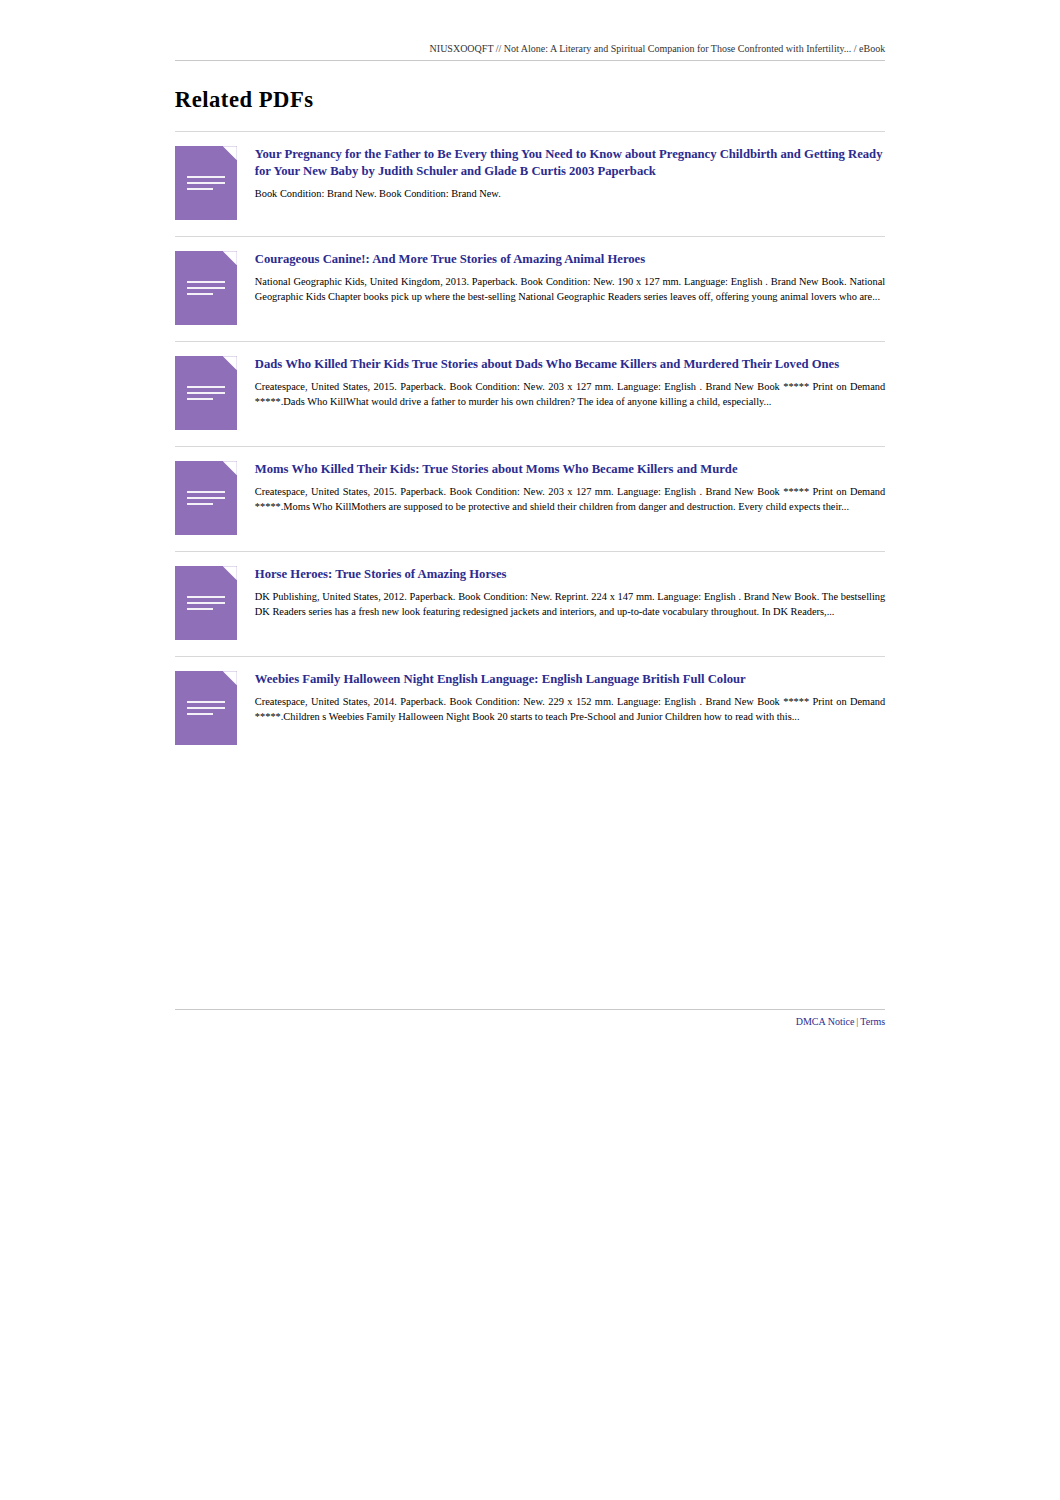NIUSXOOQFT // Not Alone: A Literary and Spiritual Companion for Those Confronted with Infertility... / eBook
Related PDFs
Your Pregnancy for the Father to Be Every thing You Need to Know about Pregnancy Childbirth and Getting Ready for Your New Baby by Judith Schuler and Glade B Curtis 2003 Paperback
Book Condition: Brand New. Book Condition: Brand New.
Courageous Canine!: And More True Stories of Amazing Animal Heroes
National Geographic Kids, United Kingdom, 2013. Paperback. Book Condition: New. 190 x 127 mm. Language: English . Brand New Book. National Geographic Kids Chapter books pick up where the best-selling National Geographic Readers series leaves off, offering young animal lovers who are...
Dads Who Killed Their Kids True Stories about Dads Who Became Killers and Murdered Their Loved Ones
Createspace, United States, 2015. Paperback. Book Condition: New. 203 x 127 mm. Language: English . Brand New Book ***** Print on Demand *****.Dads Who KillWhat would drive a father to murder his own children? The idea of anyone killing a child, especially...
Moms Who Killed Their Kids: True Stories about Moms Who Became Killers and Murde
Createspace, United States, 2015. Paperback. Book Condition: New. 203 x 127 mm. Language: English . Brand New Book ***** Print on Demand *****.Moms Who KillMothers are supposed to be protective and shield their children from danger and destruction. Every child expects their...
Horse Heroes: True Stories of Amazing Horses
DK Publishing, United States, 2012. Paperback. Book Condition: New. Reprint. 224 x 147 mm. Language: English . Brand New Book. The bestselling DK Readers series has a fresh new look featuring redesigned jackets and interiors, and up-to-date vocabulary throughout. In DK Readers,...
Weebies Family Halloween Night English Language: English Language British Full Colour
Createspace, United States, 2014. Paperback. Book Condition: New. 229 x 152 mm. Language: English . Brand New Book ***** Print on Demand *****.Children s Weebies Family Halloween Night Book 20 starts to teach Pre-School and Junior Children how to read with this...
DMCA Notice|Terms